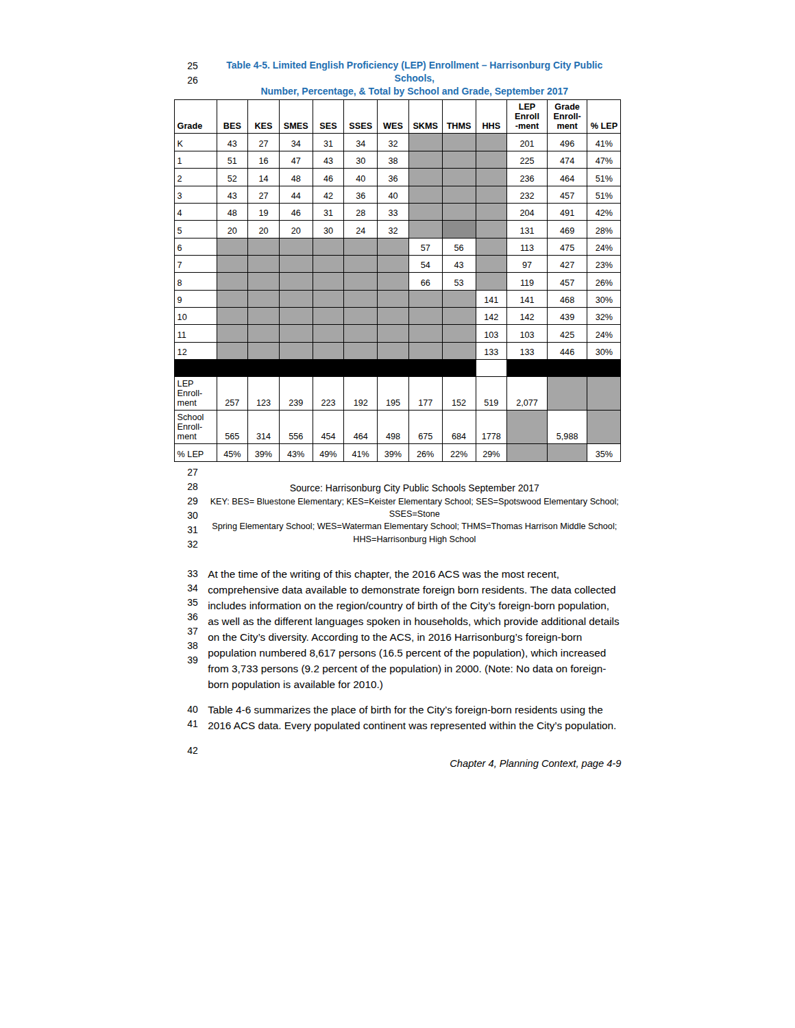25
26
Table 4-5. Limited English Proficiency (LEP) Enrollment – Harrisonburg City Public Schools,
Number, Percentage, & Total by School and Grade, September 2017
| Grade | BES | KES | SMES | SES | SSES | WES | SKMS | THMS | HHS | LEP Enroll -ment | Grade Enroll- ment | % LEP |
| --- | --- | --- | --- | --- | --- | --- | --- | --- | --- | --- | --- | --- |
| K | 43 | 27 | 34 | 31 | 34 | 32 | | | | 201 | 496 | 41% |
| 1 | 51 | 16 | 47 | 43 | 30 | 38 | | | | 225 | 474 | 47% |
| 2 | 52 | 14 | 48 | 46 | 40 | 36 | | | | 236 | 464 | 51% |
| 3 | 43 | 27 | 44 | 42 | 36 | 40 | | | | 232 | 457 | 51% |
| 4 | 48 | 19 | 46 | 31 | 28 | 33 | | | | 204 | 491 | 42% |
| 5 | 20 | 20 | 20 | 30 | 24 | 32 | | | | 131 | 469 | 28% |
| 6 | | | | | | | 57 | 56 | | 113 | 475 | 24% |
| 7 | | | | | | | 54 | 43 | | 97 | 427 | 23% |
| 8 | | | | | | | 66 | 53 | | 119 | 457 | 26% |
| 9 | | | | | | | | | 141 | 141 | 468 | 30% |
| 10 | | | | | | | | | 142 | 142 | 439 | 32% |
| 11 | | | | | | | | | 103 | 103 | 425 | 24% |
| 12 | | | | | | | | | 133 | 133 | 446 | 30% |
| LEP Enroll- ment | 257 | 123 | 239 | 223 | 192 | 195 | 177 | 152 | 519 | 2,077 | | |
| School Enroll- ment | 565 | 314 | 556 | 454 | 464 | 498 | 675 | 684 | 1778 | | 5,988 | |
| % LEP | 45% | 39% | 43% | 49% | 41% | 39% | 26% | 22% | 29% | | | 35% |
27
28
29
30
31
32
Source: Harrisonburg City Public Schools September 2017
KEY: BES= Bluestone Elementary; KES=Keister Elementary School; SES=Spotswood Elementary School; SSES=Stone
Spring Elementary School; WES=Waterman Elementary School; THMS=Thomas Harrison Middle School;
HHS=Harrisonburg High School
33
34
35
36
37
38
39
At the time of the writing of this chapter, the 2016 ACS was the most recent, comprehensive data available to demonstrate foreign born residents. The data collected includes information on the region/country of birth of the City’s foreign-born population, as well as the different languages spoken in households, which provide additional details on the City’s diversity. According to the ACS, in 2016 Harrisonburg’s foreign-born population numbered 8,617 persons (16.5 percent of the population), which increased from 3,733 persons (9.2 percent of the population) in 2000. (Note: No data on foreign-born population is available for 2010.)
40
41
Table 4-6 summarizes the place of birth for the City’s foreign-born residents using the 2016 ACS data. Every populated continent was represented within the City’s population.
42
Chapter 4, Planning Context, page 4-9